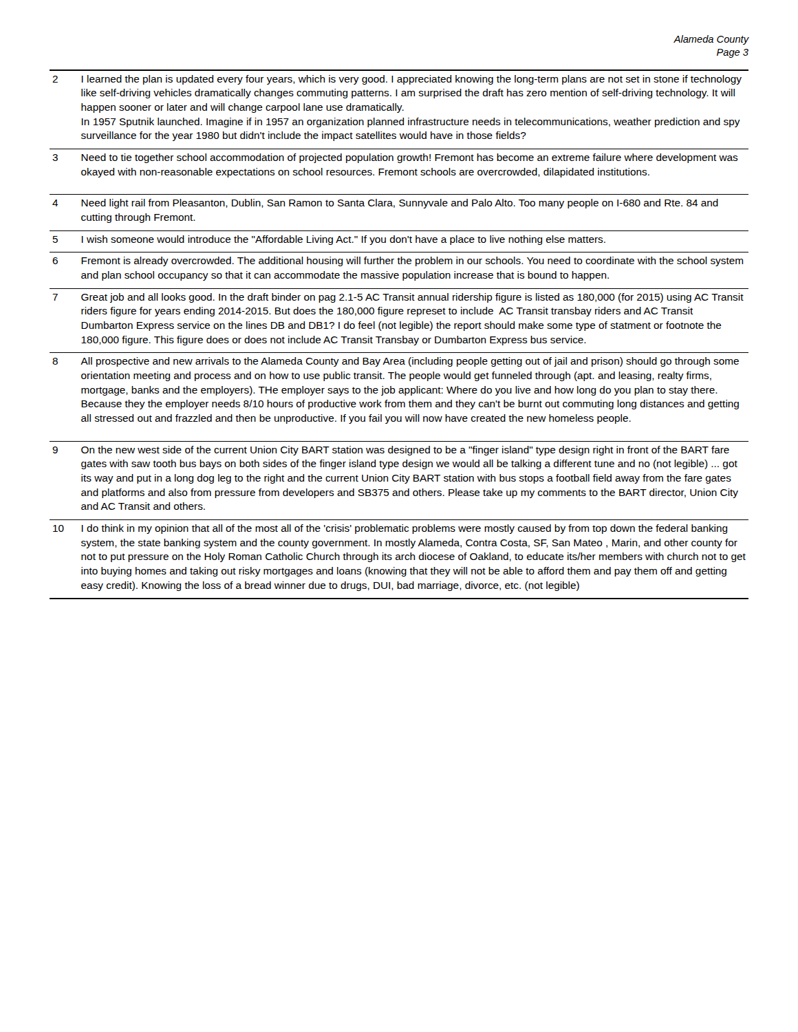Alameda County
Page 3
| 2 | I learned the plan is updated every four years, which is very good. I appreciated knowing the long-term plans are not set in stone if technology like self-driving vehicles dramatically changes commuting patterns. I am surprised the draft has zero mention of self-driving technology. It will happen sooner or later and will change carpool lane use dramatically. In 1957 Sputnik launched. Imagine if in 1957 an organization planned infrastructure needs in telecommunications, weather prediction and spy surveillance for the year 1980 but didn't include the impact satellites would have in those fields? |
| 3 | Need to tie together school accommodation of projected population growth! Fremont has become an extreme failure where development was okayed with non-reasonable expectations on school resources. Fremont schools are overcrowded, dilapidated institutions. |
| 4 | Need light rail from Pleasanton, Dublin, San Ramon to Santa Clara, Sunnyvale and Palo Alto. Too many people on I-680 and Rte. 84 and cutting through Fremont. |
| 5 | I wish someone would introduce the "Affordable Living Act." If you don't have a place to live nothing else matters. |
| 6 | Fremont is already overcrowded. The additional housing will further the problem in our schools. You need to coordinate with the school system and plan school occupancy so that it can accommodate the massive population increase that is bound to happen. |
| 7 | Great job and all looks good. In the draft binder on pag 2.1-5 AC Transit annual ridership figure is listed as 180,000 (for 2015) using AC Transit riders figure for years ending 2014-2015. But does the 180,000 figure represet to include AC Transit transbay riders and AC Transit Dumbarton Express service on the lines DB and DB1? I do feel (not legible) the report should make some type of statment or footnote the 180,000 figure. This figure does or does not include AC Transit Transbay or Dumbarton Express bus service. |
| 8 | All prospective and new arrivals to the Alameda County and Bay Area (including people getting out of jail and prison) should go through some orientation meeting and process and on how to use public transit. The people would get funneled through (apt. and leasing, realty firms, mortgage, banks and the employers). THe employer says to the job applicant: Where do you live and how long do you plan to stay there. Because they the employer needs 8/10 hours of productive work from them and they can't be burnt out commuting long distances and getting all stressed out and frazzled and then be unproductive. If you fail you will now have created the new homeless people. |
| 9 | On the new west side of the current Union City BART station was designed to be a "finger island" type design right in front of the BART fare gates with saw tooth bus bays on both sides of the finger island type design we would all be talking a different tune and no (not legible) ... got its way and put in a long dog leg to the right and the current Union City BART station with bus stops a football field away from the fare gates and platforms and also from pressure from developers and SB375 and others. Please take up my comments to the BART director, Union City and AC Transit and others. |
| 10 | I do think in my opinion that all of the most all of the 'crisis' problematic problems were mostly caused by from top down the federal banking system, the state banking system and the county government. In mostly Alameda, Contra Costa, SF, San Mateo , Marin, and other county for not to put pressure on the Holy Roman Catholic Church through its arch diocese of Oakland, to educate its/her members with church not to get into buying homes and taking out risky mortgages and loans (knowing that they will not be able to afford them and pay them off and getting easy credit). Knowing the loss of a bread winner due to drugs, DUI, bad marriage, divorce, etc. (not legible) |